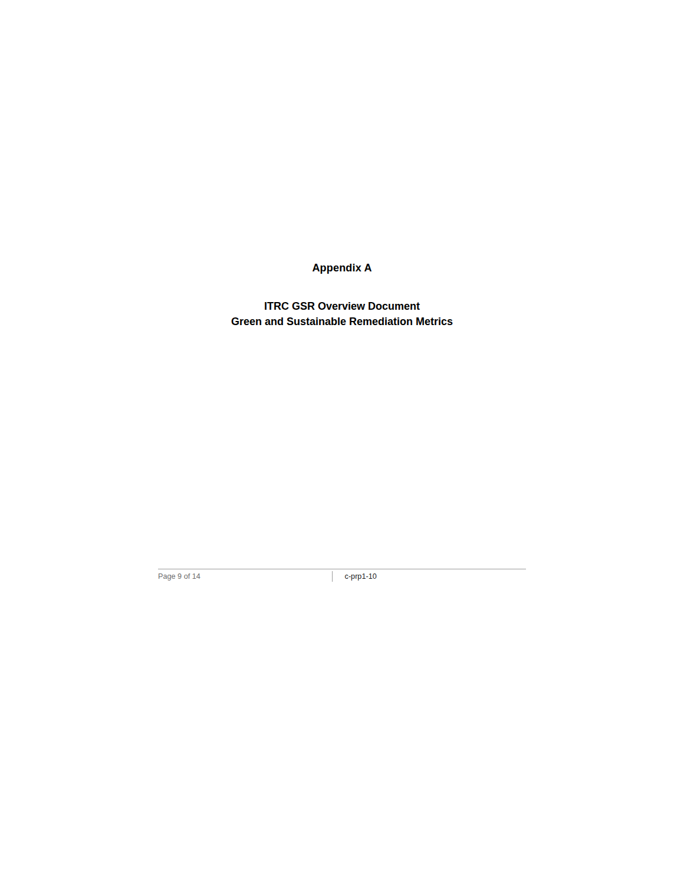Appendix A
ITRC GSR Overview Document Green and Sustainable Remediation Metrics
Page 9 of 14 c-prp1-10